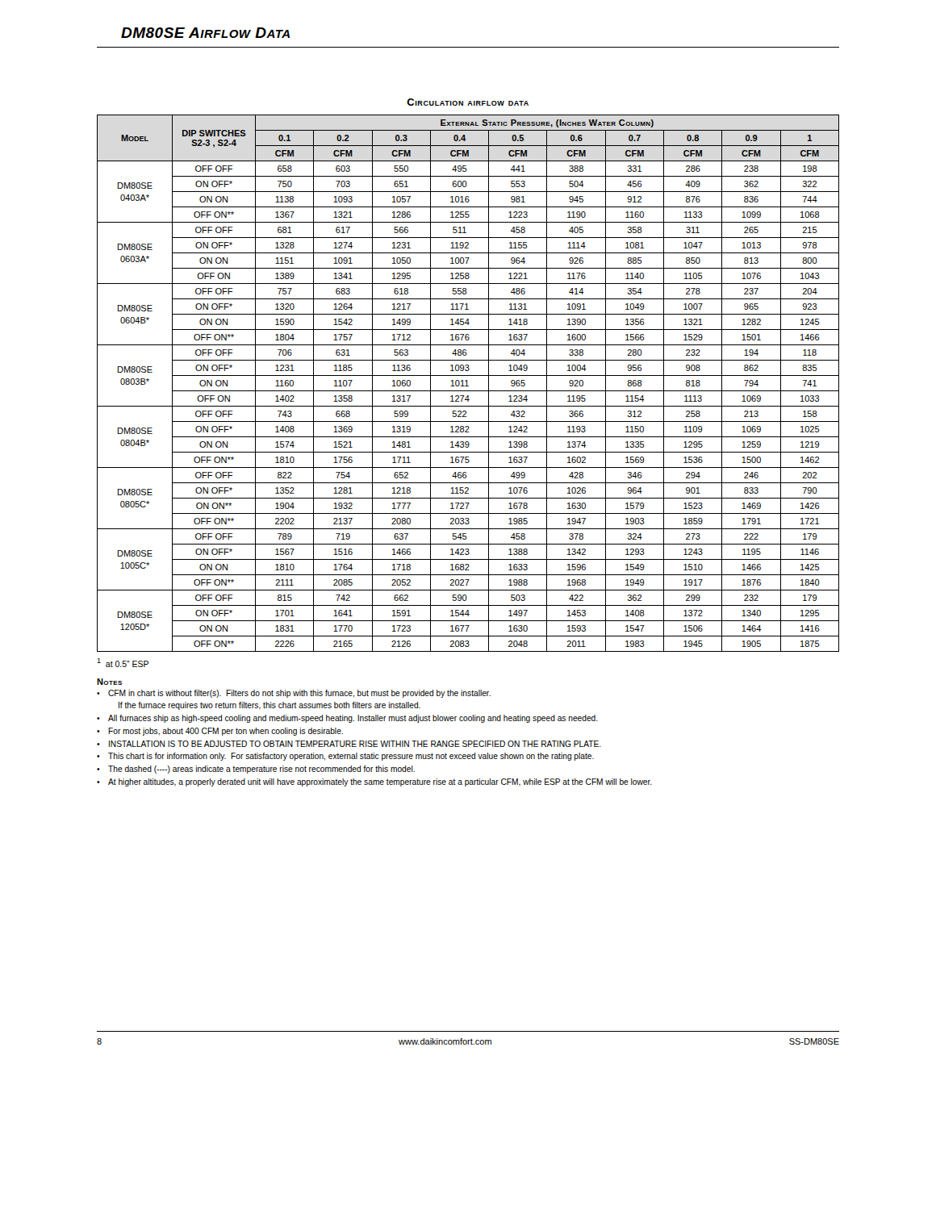DM80SE AIRFLOW DATA
Circulation airflow data
| M ODEL | DIP SWITCHES S2-3 , S2-4 | External Static Pressure, (Inches Water Column) |
| --- | --- | --- |
| 0.1 | 0.2 | 0.3 | 0.4 | 0.5 | 0.6 | 0.7 | 0.8 | 0.9 | 1 |
| CFM | CFM | CFM | CFM | CFM | CFM | CFM | CFM | CFM | CFM |
| DM80SE 0403A* | OFF OFF | 658 | 603 | 550 | 495 | 441 | 388 | 331 | 286 | 238 | 198 |
| ON OFF* | 750 | 703 | 651 | 600 | 553 | 504 | 456 | 409 | 362 | 322 |
| ON ON | 1138 | 1093 | 1057 | 1016 | 981 | 945 | 912 | 876 | 836 | 744 |
| OFF ON** | 1367 | 1321 | 1286 | 1255 | 1223 | 1190 | 1160 | 1133 | 1099 | 1068 |
| DM80SE 0603A* | OFF OFF | 681 | 617 | 566 | 511 | 458 | 405 | 358 | 311 | 265 | 215 |
| ON OFF* | 1328 | 1274 | 1231 | 1192 | 1155 | 1114 | 1081 | 1047 | 1013 | 978 |
| ON ON | 1151 | 1091 | 1050 | 1007 | 964 | 926 | 885 | 850 | 813 | 800 |
| OFF ON | 1389 | 1341 | 1295 | 1258 | 1221 | 1176 | 1140 | 1105 | 1076 | 1043 |
| DM80SE 0604B* | OFF OFF | 757 | 683 | 618 | 558 | 486 | 414 | 354 | 278 | 237 | 204 |
| ON OFF* | 1320 | 1264 | 1217 | 1171 | 1131 | 1091 | 1049 | 1007 | 965 | 923 |
| ON ON | 1590 | 1542 | 1499 | 1454 | 1418 | 1390 | 1356 | 1321 | 1282 | 1245 |
| OFF ON** | 1804 | 1757 | 1712 | 1676 | 1637 | 1600 | 1566 | 1529 | 1501 | 1466 |
| DM80SE 0803B* | OFF OFF | 706 | 631 | 563 | 486 | 404 | 338 | 280 | 232 | 194 | 118 |
| ON OFF* | 1231 | 1185 | 1136 | 1093 | 1049 | 1004 | 956 | 908 | 862 | 835 |
| ON ON | 1160 | 1107 | 1060 | 1011 | 965 | 920 | 868 | 818 | 794 | 741 |
| OFF ON | 1402 | 1358 | 1317 | 1274 | 1234 | 1195 | 1154 | 1113 | 1069 | 1033 |
| DM80SE 0804B* | OFF OFF | 743 | 668 | 599 | 522 | 432 | 366 | 312 | 258 | 213 | 158 |
| ON OFF* | 1408 | 1369 | 1319 | 1282 | 1242 | 1193 | 1150 | 1109 | 1069 | 1025 |
| ON ON | 1574 | 1521 | 1481 | 1439 | 1398 | 1374 | 1335 | 1295 | 1259 | 1219 |
| OFF ON** | 1810 | 1756 | 1711 | 1675 | 1637 | 1602 | 1569 | 1536 | 1500 | 1462 |
| DM80SE 0805C* | OFF OFF | 822 | 754 | 652 | 466 | 499 | 428 | 346 | 294 | 246 | 202 |
| ON OFF* | 1352 | 1281 | 1218 | 1152 | 1076 | 1026 | 964 | 901 | 833 | 790 |
| ON ON** | 1904 | 1932 | 1777 | 1727 | 1678 | 1630 | 1579 | 1523 | 1469 | 1426 |
| OFF ON** | 2202 | 2137 | 2080 | 2033 | 1985 | 1947 | 1903 | 1859 | 1791 | 1721 |
| DM80SE 1005C* | OFF OFF | 789 | 719 | 637 | 545 | 458 | 378 | 324 | 273 | 222 | 179 |
| ON OFF* | 1567 | 1516 | 1466 | 1423 | 1388 | 1342 | 1293 | 1243 | 1195 | 1146 |
| ON ON | 1810 | 1764 | 1718 | 1682 | 1633 | 1596 | 1549 | 1510 | 1466 | 1425 |
| OFF ON** | 2111 | 2085 | 2052 | 2027 | 1988 | 1968 | 1949 | 1917 | 1876 | 1840 |
| DM80SE 1205D* | OFF OFF | 815 | 742 | 662 | 590 | 503 | 422 | 362 | 299 | 232 | 179 |
| ON OFF* | 1701 | 1641 | 1591 | 1544 | 1497 | 1453 | 1408 | 1372 | 1340 | 1295 |
| ON ON | 1831 | 1770 | 1723 | 1677 | 1630 | 1593 | 1547 | 1506 | 1464 | 1416 |
| OFF ON** | 2226 | 2165 | 2126 | 2083 | 2048 | 2011 | 1983 | 1945 | 1905 | 1875 |
1 at 0.5” ESP
Notes
CFM in chart is without filter(s). Filters do not ship with this furnace, but must be provided by the installer.
If the furnace requires two return filters, this chart assumes both filters are installed.
All furnaces ship as high-speed cooling and medium-speed heating. Installer must adjust blower cooling and heating speed as needed.
For most jobs, about 400 CFM per ton when cooling is desirable.
INSTALLATION IS TO BE ADJUSTED TO OBTAIN TEMPERATURE RISE WITHIN THE RANGE SPECIFIED ON THE RATING PLATE.
This chart is for information only. For satisfactory operation, external static pressure must not exceed value shown on the rating plate.
The dashed (----) areas indicate a temperature rise not recommended for this model.
At higher altitudes, a properly derated unit will have approximately the same temperature rise at a particular CFM, while ESP at the CFM will be lower.
8
www.daikincomfort.com
SS-DM80SE